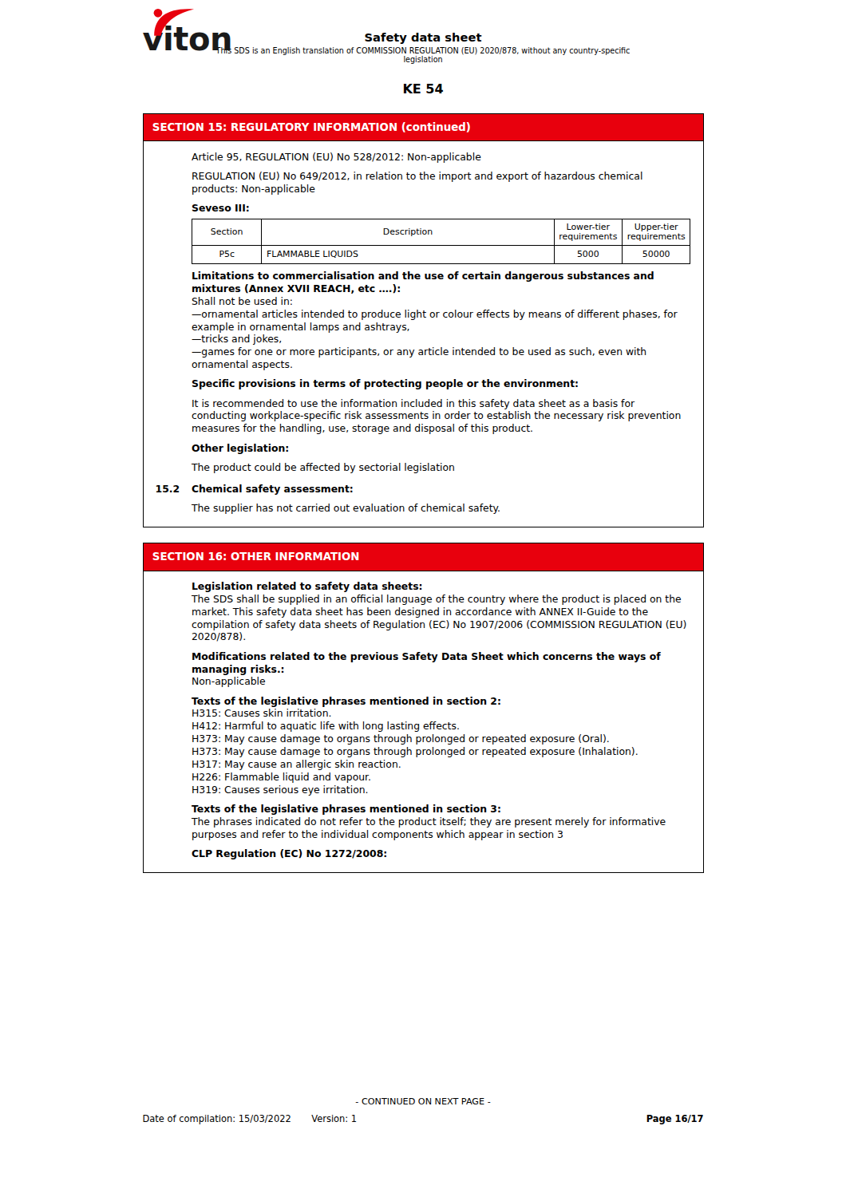viton
Safety data sheet
This SDS is an English translation of COMMISSION REGULATION (EU) 2020/878, without any country-specific
legislation
KE 54
SECTION 15: REGULATORY INFORMATION (continued)
Article 95, REGULATION (EU) No 528/2012: Non-applicable
REGULATION (EU) No 649/2012, in relation to the import and export of hazardous chemical products: Non-applicable
Seveso III:
| Section | Description | Lower-tier requirements | Upper-tier requirements |
| --- | --- | --- | --- |
| P5c | FLAMMABLE LIQUIDS | 5000 | 50000 |
Limitations to commercialisation and the use of certain dangerous substances and mixtures (Annex XVII REACH, etc ….):
Shall not be used in:
—ornamental articles intended to produce light or colour effects by means of different phases, for example in ornamental lamps and ashtrays,
—tricks and jokes,
—games for one or more participants, or any article intended to be used as such, even with ornamental aspects.
Specific provisions in terms of protecting people or the environment:
It is recommended to use the information included in this safety data sheet as a basis for conducting workplace-specific risk assessments in order to establish the necessary risk prevention measures for the handling, use, storage and disposal of this product.
Other legislation:
The product could be affected by sectorial legislation
15.2
Chemical safety assessment:
The supplier has not carried out evaluation of chemical safety.
SECTION 16: OTHER INFORMATION
Legislation related to safety data sheets:
The SDS shall be supplied in an official language of the country where the product is placed on the market. This safety data sheet has been designed in accordance with ANNEX II-Guide to the compilation of safety data sheets of Regulation (EC) No 1907/2006 (COMMISSION REGULATION (EU) 2020/878).
Modifications related to the previous Safety Data Sheet which concerns the ways of managing risks.:
Non-applicable
Texts of the legislative phrases mentioned in section 2:
H315: Causes skin irritation.
H412: Harmful to aquatic life with long lasting effects.
H373: May cause damage to organs through prolonged or repeated exposure (Oral).
H373: May cause damage to organs through prolonged or repeated exposure (Inhalation).
H317: May cause an allergic skin reaction.
H226: Flammable liquid and vapour.
H319: Causes serious eye irritation.
Texts of the legislative phrases mentioned in section 3:
The phrases indicated do not refer to the product itself; they are present merely for informative purposes and refer to the individual components which appear in section 3
CLP Regulation (EC) No 1272/2008:
- CONTINUED ON NEXT PAGE -
Date of compilation: 15/03/2022 Version: 1
Page 16/17